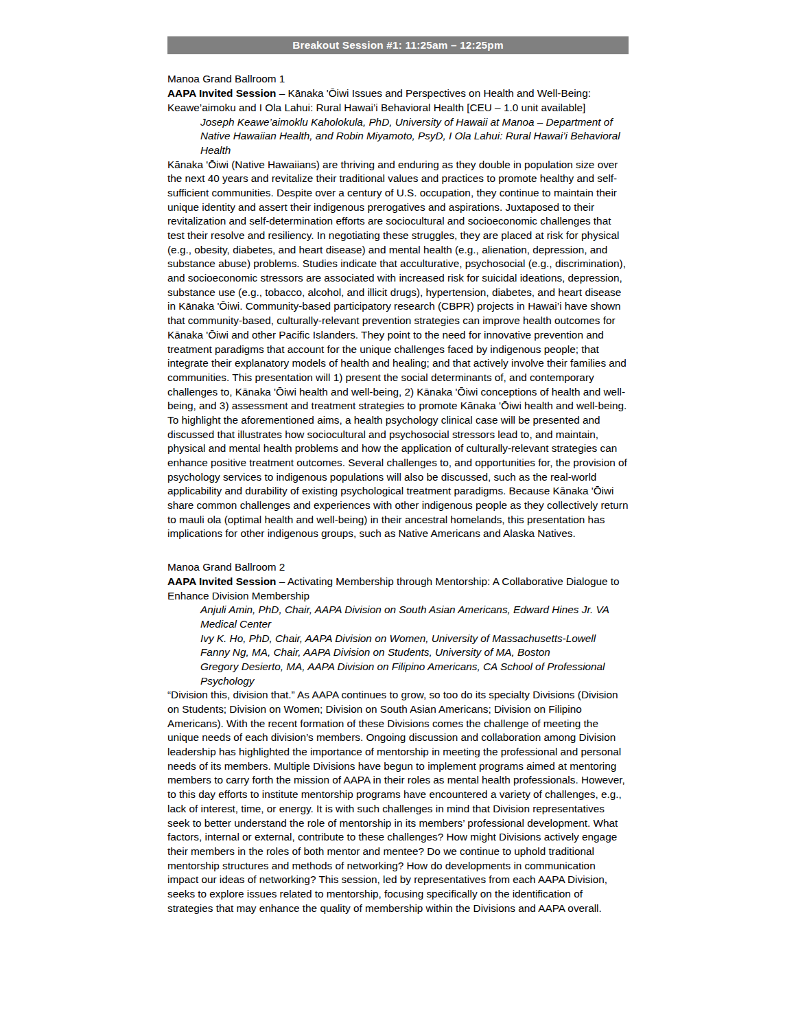Breakout Session #1: 11:25am – 12:25pm
Manoa Grand Ballroom 1
AAPA Invited Session – Kānaka 'Ōiwi Issues and Perspectives on Health and Well-Being: Keawe’aimoku and I Ola Lahui: Rural Hawai’i Behavioral Health [CEU – 1.0 unit available]
Joseph Keawe’aimoklu Kaholokula, PhD, University of Hawaii at Manoa – Department of Native Hawaiian Health, and Robin Miyamoto, PsyD, I Ola Lahui: Rural Hawai’i Behavioral Health
Kānaka 'Ōiwi (Native Hawaiians) are thriving and enduring as they double in population size over the next 40 years and revitalize their traditional values and practices to promote healthy and self-sufficient communities. Despite over a century of U.S. occupation, they continue to maintain their unique identity and assert their indigenous prerogatives and aspirations. Juxtaposed to their revitalization and self-determination efforts are sociocultural and socioeconomic challenges that test their resolve and resiliency. In negotiating these struggles, they are placed at risk for physical (e.g., obesity, diabetes, and heart disease) and mental health (e.g., alienation, depression, and substance abuse) problems. Studies indicate that acculturative, psychosocial (e.g., discrimination), and socioeconomic stressors are associated with increased risk for suicidal ideations, depression, substance use (e.g., tobacco, alcohol, and illicit drugs), hypertension, diabetes, and heart disease in Kānaka 'Ōiwi. Community-based participatory research (CBPR) projects in Hawai’i have shown that community-based, culturally-relevant prevention strategies can improve health outcomes for Kānaka 'Ōiwi and other Pacific Islanders. They point to the need for innovative prevention and treatment paradigms that account for the unique challenges faced by indigenous people; that integrate their explanatory models of health and healing; and that actively involve their families and communities. This presentation will 1) present the social determinants of, and contemporary challenges to, Kānaka 'Ōiwi health and well-being, 2) Kānaka 'Ōiwi conceptions of health and well-being, and 3) assessment and treatment strategies to promote Kānaka 'Ōiwi health and well-being. To highlight the aforementioned aims, a health psychology clinical case will be presented and discussed that illustrates how sociocultural and psychosocial stressors lead to, and maintain, physical and mental health problems and how the application of culturally-relevant strategies can enhance positive treatment outcomes. Several challenges to, and opportunities for, the provision of psychology services to indigenous populations will also be discussed, such as the real-world applicability and durability of existing psychological treatment paradigms. Because Kānaka 'Ōiwi share common challenges and experiences with other indigenous people as they collectively return to mauli ola (optimal health and well-being) in their ancestral homelands, this presentation has implications for other indigenous groups, such as Native Americans and Alaska Natives.
Manoa Grand Ballroom 2
AAPA Invited Session – Activating Membership through Mentorship: A Collaborative Dialogue to Enhance Division Membership
Anjuli Amin, PhD, Chair, AAPA Division on South Asian Americans, Edward Hines Jr. VA Medical Center
Ivy K. Ho, PhD, Chair, AAPA Division on Women, University of Massachusetts-Lowell
Fanny Ng, MA, Chair, AAPA Division on Students, University of MA, Boston
Gregory Desierto, MA, AAPA Division on Filipino Americans, CA School of Professional Psychology
“Division this, division that.” As AAPA continues to grow, so too do its specialty Divisions (Division on Students; Division on Women; Division on South Asian Americans; Division on Filipino Americans). With the recent formation of these Divisions comes the challenge of meeting the unique needs of each division’s members. Ongoing discussion and collaboration among Division leadership has highlighted the importance of mentorship in meeting the professional and personal needs of its members. Multiple Divisions have begun to implement programs aimed at mentoring members to carry forth the mission of AAPA in their roles as mental health professionals. However, to this day efforts to institute mentorship programs have encountered a variety of challenges, e.g., lack of interest, time, or energy. It is with such challenges in mind that Division representatives seek to better understand the role of mentorship in its members’ professional development. What factors, internal or external, contribute to these challenges? How might Divisions actively engage their members in the roles of both mentor and mentee? Do we continue to uphold traditional mentorship structures and methods of networking? How do developments in communication impact our ideas of networking? This session, led by representatives from each AAPA Division, seeks to explore issues related to mentorship, focusing specifically on the identification of strategies that may enhance the quality of membership within the Divisions and AAPA overall.